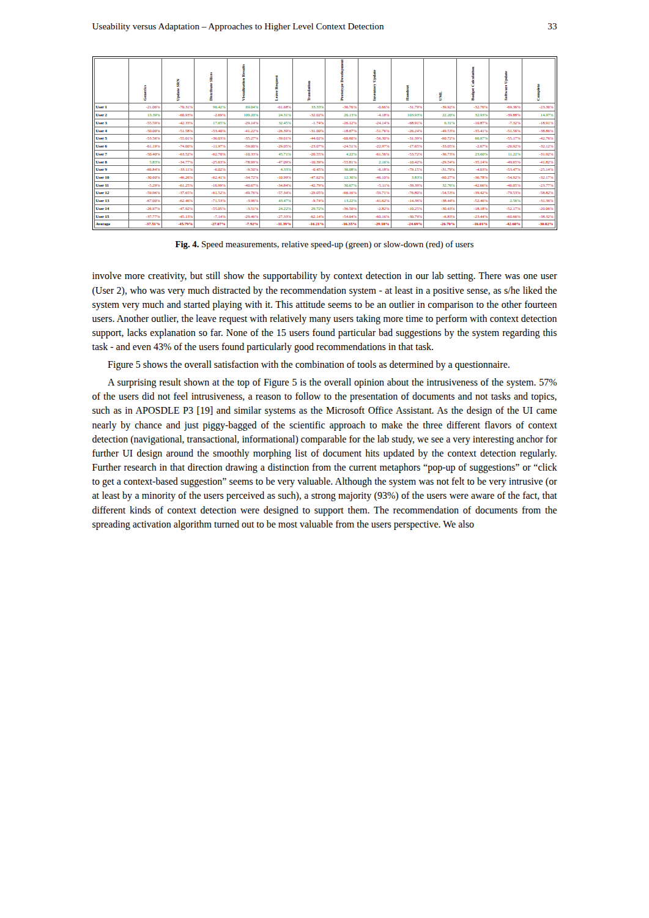Useability versus Adaptation – Approaches to Higher Level Context Detection 33
| | Generics | Update SRN | Distribute Slices | Visualization Results | Leave Request | Translation | Prototype Development | Inventory Update | Handout | UML | Budget Calculation | Software Update | Complete |
| --- | --- | --- | --- | --- | --- | --- | --- | --- | --- | --- | --- | --- | --- |
| User 1 | -21.06% | -70.31% | 96.42% | 69.04% | -61.68% | 33.33% | -36.76% | -0.66% | -31.79% | -39.92% | -32.76% | -69.36% | -23.36% |
| User 2 | 13.39% | -60.93% | -2.69% | 109.20% | 24.31% | -32.02% | 26.13% | -4.18% | 103.93% | 22.20% | 32.93% | -39.88% | 14.97% |
| User 3 | -55.59% | -42.33% | 17.65% | -29.14% | 32.45% | -1.74% | -26.12% | -24.14% | -68.91% | 6.31% | -10.87% | -7.32% | -18.91% |
| User 4 | -50.00% | -51.58% | -53.40% | -41.22% | -26.39% | -31.00% | -18.67% | -51.76% | -26.24% | -49.53% | -35.41% | -51.56% | -38.86% |
| User 5 | -53.56% | -55.01% | -36.03% | -35.27% | -39.01% | -44.02% | -60.60% | -56.30% | -31.39% | -60.72% | 66.67% | -55.17% | -42.76% |
| User 6 | -61.19% | -74.00% | -11.97% | -59.00% | -29.05% | -23.07% | -24.51% | -22.97% | -17.65% | -33.05% | -2.67% | -26.92% | -32.12% |
| User 7 | -50.40% | -63.52% | -62.70% | -10.33% | 45.71% | -20.55% | 4.22% | -61.56% | -53.72% | -36.73% | 23.60% | 11.22% | -31.92% |
| User 8 | 5.83% | -34.77% | -25.63% | -78.99% | -47.09% | -10.39% | -55.81% | 2.16% | -10.42% | -29.54% | -35.14% | -49.65% | -41.82% |
| User 9 | -66.84% | -33.11% | -6.02% | -9.50% | 4.33% | -0.45% | 36.08% | -6.18% | -79.15% | -31.79% | -4.03% | -53.47% | -25.14% |
| User 10 | -30.60% | -46.26% | -62.41% | -34.72% | -10.99% | -47.62% | 12.30% | -46.10% | 3.83% | -60.27% | -36.78% | -54.92% | -32.17% |
| User 11 | -5.29% | -61.25% | -16.99% | -40.67% | -34.84% | -42.79% | 30.67% | -5.11% | -39.39% | 32.76% | -42.66% | -46.05% | -23.77% |
| User 12 | -59.96% | -37.65% | -61.52% | -49.76% | -57.34% | -29.05% | -66.16% | -59.71% | -76.80% | -54.53% | -39.42% | -79.53% | -58.82% |
| User 13 | -67.00% | -62.46% | -71.53% | -3.96% | 43.47% | -9.74% | 13.22% | -41.62% | -14.36% | -38.44% | -52.46% | 2.56% | -31.36% |
| User 14 | -26.97% | -47.92% | -55.05% | -3.51% | 24.22% | 29.72% | -36.50% | -2.82% | -10.25% | -30.43% | -18.18% | -52.17% | -20.06% |
| User 15 | -37.77% | -45.13% | -7.14% | -29.46% | -27.33% | -62.14% | -54.04% | -60.16% | -30.79% | -6.83% | -23.44% | -60.66% | -38.32% |
| Average | -37.51% | -45.79% | -27.07% | -7.92% | -11.39% | -16.21% | -16.35% | -29.18% | -24.69% | -26.70% | -16.01% | -42.60% | -30.02% |
Fig. 4. Speed measurements, relative speed-up (green) or slow-down (red) of users
involve more creativity, but still show the supportability by context detection in our lab setting. There was one user (User 2), who was very much distracted by the recommendation system - at least in a positive sense, as s/he liked the system very much and started playing with it. This attitude seems to be an outlier in comparison to the other fourteen users. Another outlier, the leave request with relatively many users taking more time to perform with context detection support, lacks explanation so far. None of the 15 users found particular bad suggestions by the system regarding this task - and even 43% of the users found particularly good recommendations in that task.
Figure 5 shows the overall satisfaction with the combination of tools as determined by a questionnaire.
A surprising result shown at the top of Figure 5 is the overall opinion about the intrusiveness of the system. 57% of the users did not feel intrusiveness, a reason to follow to the presentation of documents and not tasks and topics, such as in APOSDLE P3 [19] and similar systems as the Microsoft Office Assistant. As the design of the UI came nearly by chance and just piggy-bagged of the scientific approach to make the three different flavors of context detection (navigational, transactional, informational) comparable for the lab study, we see a very interesting anchor for further UI design around the smoothly morphing list of document hits updated by the context detection regularly. Further research in that direction drawing a distinction from the current metaphors “pop-up of suggestions” or “click to get a context-based suggestion” seems to be very valuable. Although the system was not felt to be very intrusive (or at least by a minority of the users perceived as such), a strong majority (93%) of the users were aware of the fact, that different kinds of context detection were designed to support them. The recommendation of documents from the spreading activation algorithm turned out to be most valuable from the users perspective. We also